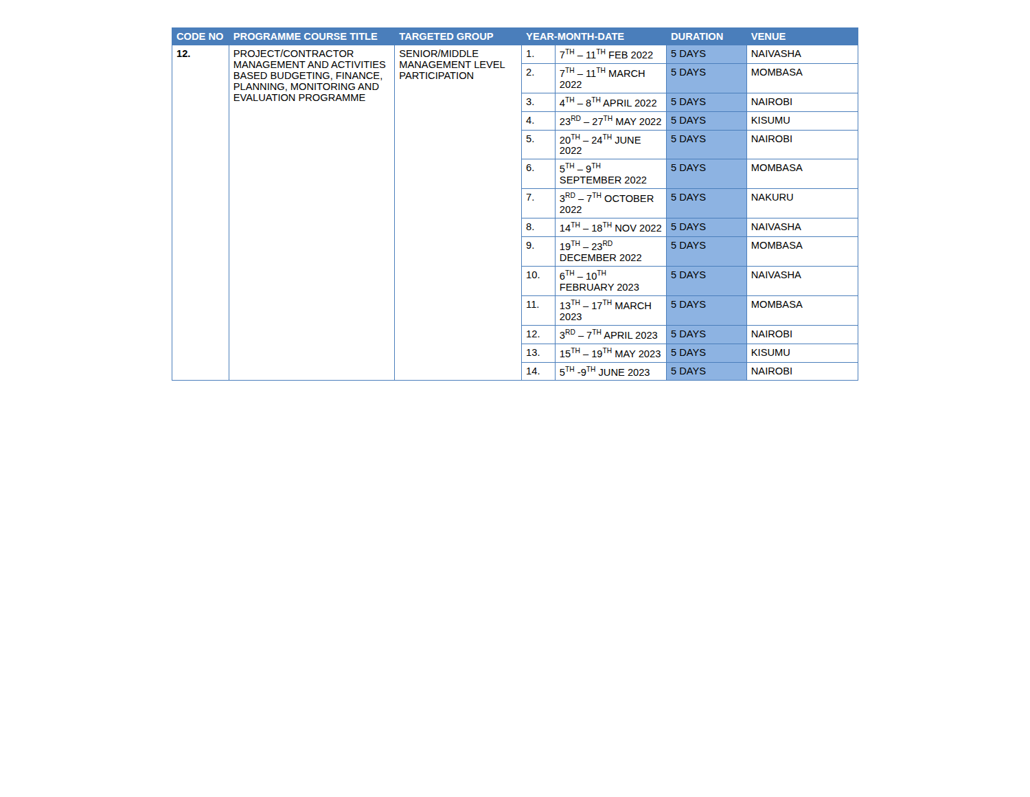| CODE NO | PROGRAMME COURSE TITLE | TARGETED GROUP | YEAR-MONTH-DATE | DURATION | VENUE |
| --- | --- | --- | --- | --- | --- |
| 12. | PROJECT/CONTRACTOR MANAGEMENT AND ACTIVITIES BASED BUDGETING, FINANCE, PLANNING, MONITORING AND EVALUATION PROGRAMME | SENIOR/MIDDLE MANAGEMENT LEVEL PARTICIPATION | 1. | 7 TH – 11 TH FEB 2022 | 5 DAYS | NAIVASHA |
| 2. | 7 TH – 11 TH MARCH 2022 | 5 DAYS | MOMBASA |
| 3. | 4 TH – 8 TH APRIL 2022 | 5 DAYS | NAIROBI |
| 4. | 23 RD – 27 TH MAY 2022 | 5 DAYS | KISUMU |
| 5. | 20 TH – 24 TH JUNE 2022 | 5 DAYS | NAIROBI |
| 6. | 5 TH – 9 TH SEPTEMBER 2022 | 5 DAYS | MOMBASA |
| 7. | 3 RD – 7 TH OCTOBER 2022 | 5 DAYS | NAKURU |
| 8. | 14 TH – 18 TH NOV 2022 | 5 DAYS | NAIVASHA |
| 9. | 19 TH – 23 RD DECEMBER 2022 | 5 DAYS | MOMBASA |
| 10. | 6 TH – 10 TH FEBRUARY 2023 | 5 DAYS | NAIVASHA |
| 11. | 13 TH – 17 TH MARCH 2023 | 5 DAYS | MOMBASA |
| 12. | 3 RD – 7 TH APRIL 2023 | 5 DAYS | NAIROBI |
| 13. | 15 TH – 19 TH MAY 2023 | 5 DAYS | KISUMU |
| 14. | 5 TH -9 TH JUNE 2023 | 5 DAYS | NAIROBI |